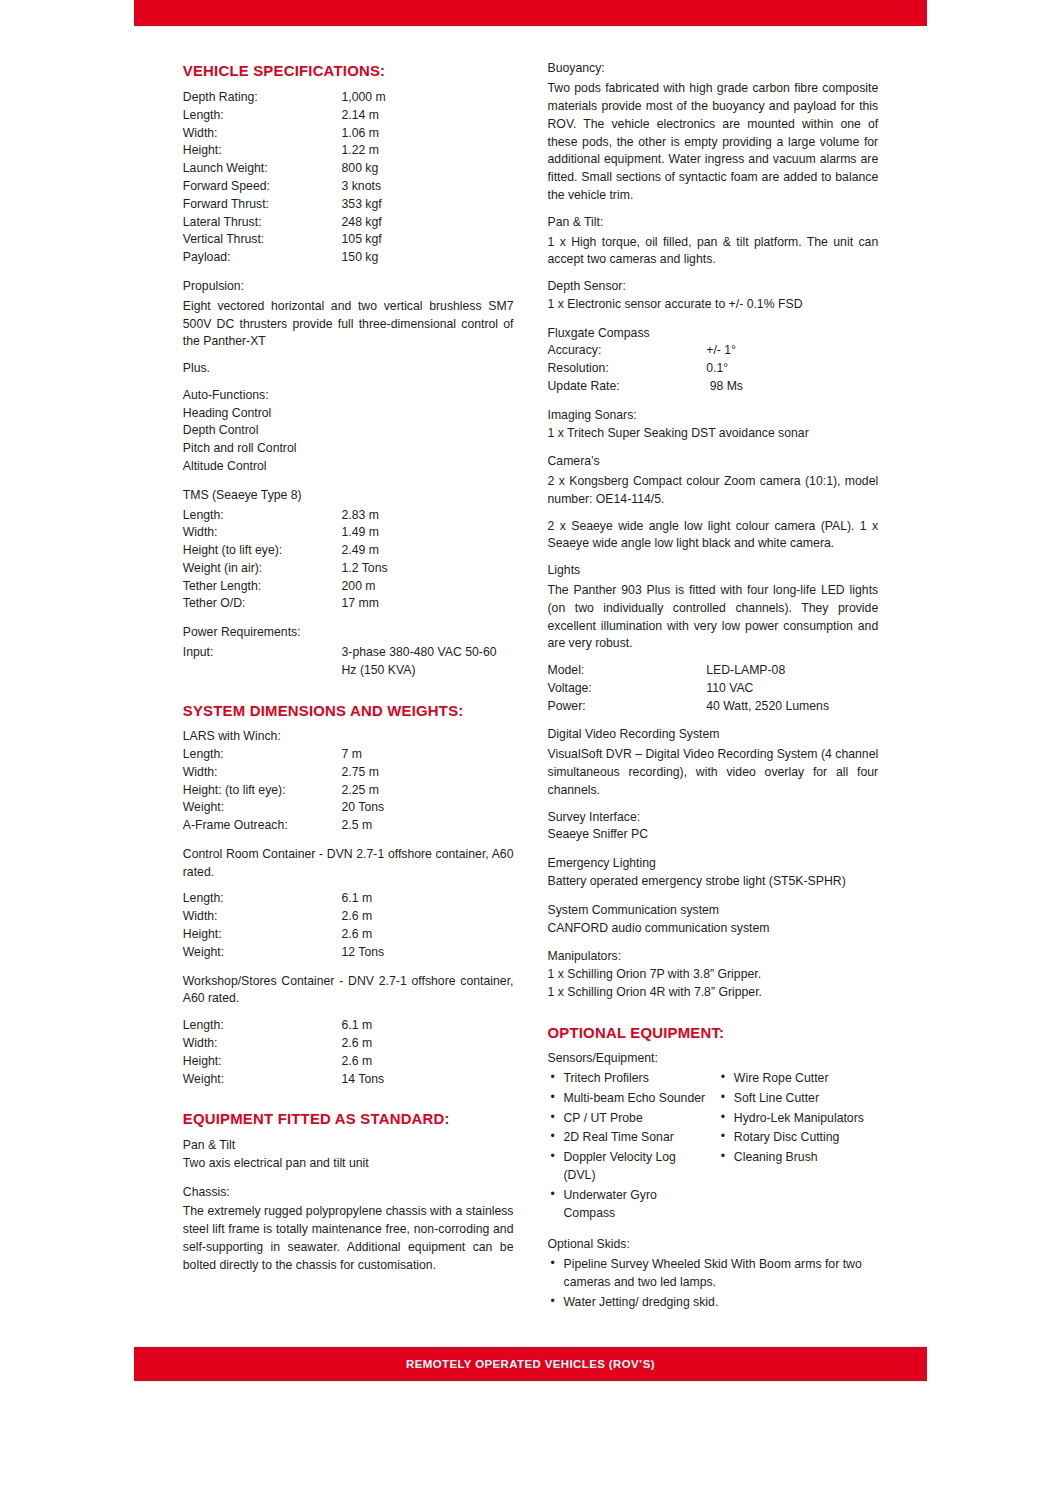Vehicle Specifications:
Depth Rating: 1,000 m
Length: 2.14 m
Width: 1.06 m
Height: 1.22 m
Launch Weight: 800 kg
Forward Speed: 3 knots
Forward Thrust: 353 kgf
Lateral Thrust: 248 kgf
Vertical Thrust: 105 kgf
Payload: 150 kg
Propulsion:
Eight vectored horizontal and two vertical brushless SM7 500V DC thrusters provide full three-dimensional control of the Panther-XT
Plus.
Auto-Functions:
Heading Control
Depth Control
Pitch and roll Control
Altitude Control
TMS (Seaeye Type 8)
Length: 2.83 m
Width: 1.49 m
Height (to lift eye): 2.49 m
Weight (in air): 1.2 Tons
Tether Length: 200 m
Tether O/D: 17 mm
Power Requirements:
Input: 3-phase 380-480 VAC 50-60 Hz (150 KVA)
System Dimensions and Weights:
LARS with Winch:
Length: 7 m
Width: 2.75 m
Height: (to lift eye): 2.25 m
Weight: 20 Tons
A-Frame Outreach: 2.5 m
Control Room Container - DVN 2.7-1 offshore container, A60 rated.
Length: 6.1 m
Width: 2.6 m
Height: 2.6 m
Weight: 12 Tons
Workshop/Stores Container - DNV 2.7-1 offshore container, A60 rated.
Length: 6.1 m
Width: 2.6 m
Height: 2.6 m
Weight: 14 Tons
Equipment Fitted as Standard:
Pan & Tilt
Two axis electrical pan and tilt unit
Chassis:
The extremely rugged polypropylene chassis with a stainless steel lift frame is totally maintenance free, non-corroding and self-supporting in seawater. Additional equipment can be bolted directly to the chassis for customisation.
Buoyancy:
Two pods fabricated with high grade carbon fibre composite materials provide most of the buoyancy and payload for this ROV. The vehicle electronics are mounted within one of these pods, the other is empty providing a large volume for additional equipment. Water ingress and vacuum alarms are fitted. Small sections of syntactic foam are added to balance the vehicle trim.
Pan & Tilt:
1 x High torque, oil filled, pan & tilt platform. The unit can accept two cameras and lights.
Depth Sensor:
1 x Electronic sensor accurate to +/- 0.1% FSD
Fluxgate Compass
Accuracy:+/- 1°
Resolution: 0.1°
Update Rate: 98 Ms
Imaging Sonars:
1 x Tritech Super Seaking DST avoidance sonar
Camera’s
2 x Kongsberg Compact colour Zoom camera (10:1), model number: OE14-114/5.
2 x Seaeye wide angle low light colour camera (PAL). 1 x Seaeye wide angle low light black and white camera.
Lights
The Panther 903 Plus is fitted with four long-life LED lights (on two individually controlled channels). They provide excellent illumination with very low power consumption and are very robust.
Model: LED-LAMP-08
Voltage: 110 VAC
Power: 40 Watt, 2520 Lumens
Digital Video Recording System
VisualSoft DVR – Digital Video Recording System (4 channel simultaneous recording), with video overlay for all four channels.
Survey Interface:
Seaeye Sniffer PC
Emergency Lighting
Battery operated emergency strobe light (ST5K-SPHR)
System Communication system
CANFORD audio communication system
Manipulators:
1 x Schilling Orion 7P with 3.8” Gripper.
1 x Schilling Orion 4R with 7.8” Gripper.
Optional Equipment:
Sensors/Equipment:
Tritech Profilers
Multi-beam Echo Sounder
CP / UT Probe
2D Real Time Sonar
Doppler Velocity Log (DVL)
Underwater Gyro Compass
Wire Rope Cutter
Soft Line Cutter
Hydro-Lek Manipulators
Rotary Disc Cutting
Cleaning Brush
Optional Skids:
Pipeline Survey Wheeled Skid With Boom arms for two cameras and two led lamps.
Water Jetting/ dredging skid.
REMOTELY OPERATED VEHICLES (ROV’S)